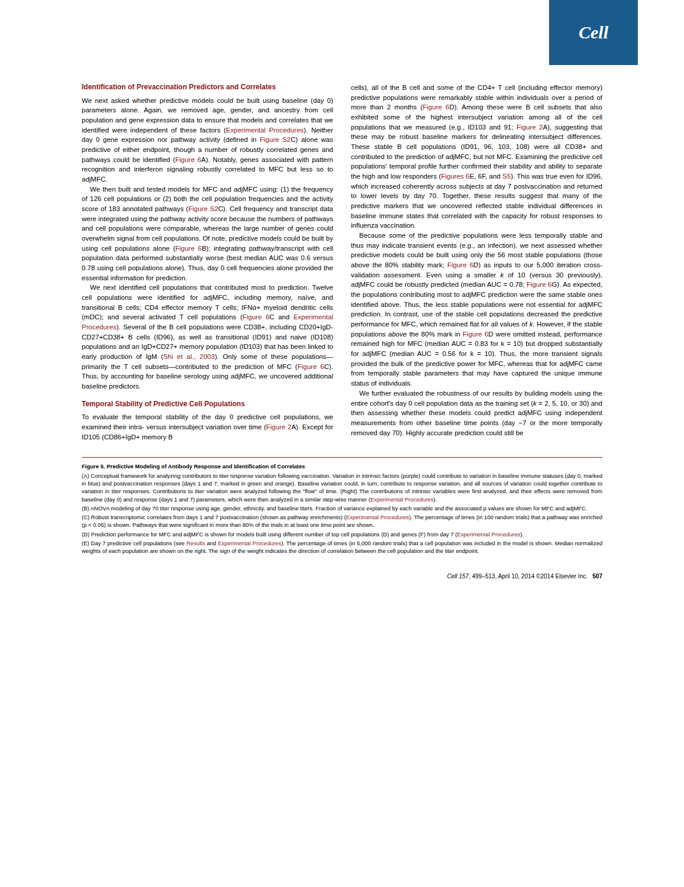Cell
Identification of Prevaccination Predictors and Correlates
We next asked whether predictive models could be built using baseline (day 0) parameters alone. Again, we removed age, gender, and ancestry from cell population and gene expression data to ensure that models and correlates that we identified were independent of these factors (Experimental Procedures). Neither day 0 gene expression nor pathway activity (defined in Figure S2 C) alone was predictive of either endpoint, though a number of robustly correlated genes and pathways could be identified (Figure 6 A). Notably, genes associated with pattern recognition and interferon signaling robustly correlated to MFC but less so to adjMFC.
We then built and tested models for MFC and adjMFC using: (1) the frequency of 126 cell populations or (2) both the cell population frequencies and the activity score of 183 annotated pathways (Figure S2 C). Cell frequency and transcript data were integrated using the pathway activity score because the numbers of pathways and cell populations were comparable, whereas the large number of genes could overwhelm signal from cell populations. Of note, predictive models could be built by using cell populations alone (Figure 6 B); integrating pathway/transcript with cell population data performed substantially worse (best median AUC was 0.6 versus 0.78 using cell populations alone). Thus, day 0 cell frequencies alone provided the essential information for prediction.
We next identified cell populations that contributed most to prediction. Twelve cell populations were identified for adjMFC, including memory, naïve, and transitional B cells; CD4 effector memory T cells; IFNα+ myeloid dendritic cells (mDC); and several activated T cell populations (Figure 6 C and Experimental Procedures). Several of the B cell populations were CD38+, including CD20+IgD-CD27+CD38+ B cells (ID96), as well as transitional (ID91) and naive (ID108) populations and an IgD+CD27+ memory population (ID103) that has been linked to early production of IgM (Shi et al., 2003). Only some of these populations—primarily the T cell subsets—contributed to the prediction of MFC (Figure 6 C). Thus, by accounting for baseline serology using adjMFC, we uncovered additional baseline predictors.
Temporal Stability of Predictive Cell Populations
To evaluate the temporal stability of the day 0 predictive cell populations, we examined their intra- versus intersubject variation over time (Figure 2 A). Except for ID105 (CD86+IgD+ memory B
cells), all of the B cell and some of the CD4+ T cell (including effector memory) predictive populations were remarkably stable within individuals over a period of more than 2 months (Figure 6 D). Among these were B cell subsets that also exhibited some of the highest intersubject variation among all of the cell populations that we measured (e.g., ID103 and 91; Figure 2 A), suggesting that these may be robust baseline markers for delineating intersubject differences. These stable B cell populations (ID91, 96, 103, 108) were all CD38+ and contributed to the prediction of adjMFC, but not MFC. Examining the predictive cell populations' temporal profile further confirmed their stability and ability to separate the high and low responders (Figures 6 E, 6F, and S5). This was true even for ID96, which increased coherently across subjects at day 7 postvaccination and returned to lower levels by day 70. Together, these results suggest that many of the predictive markers that we uncovered reflected stable individual differences in baseline immune states that correlated with the capacity for robust responses to influenza vaccination.
Because some of the predictive populations were less temporally stable and thus may indicate transient events (e.g., an infection), we next assessed whether predictive models could be built using only the 56 most stable populations (those above the 80% stability mark; Figure 6 D) as inputs to our 5,000 iteration cross-validation assessment. Even using a smaller k of 10 (versus 30 previously), adjMFC could be robustly predicted (median AUC = 0.78; Figure 6 G). As expected, the populations contributing most to adjMFC prediction were the same stable ones identified above. Thus, the less stable populations were not essential for adjMFC prediction. In contrast, use of the stable cell populations decreased the predictive performance for MFC, which remained flat for all values of k. However, if the stable populations above the 80% mark in Figure 6 D were omitted instead, performance remained high for MFC (median AUC = 0.83 for k = 10) but dropped substantially for adjMFC (median AUC = 0.56 for k = 10). Thus, the more transient signals provided the bulk of the predictive power for MFC, whereas that for adjMFC came from temporally stable parameters that may have captured the unique immune status of individuals.
We further evaluated the robustness of our results by building models using the entire cohort's day 0 cell population data as the training set (k = 2, 5, 10, or 30) and then assessing whether these models could predict adjMFC using independent measurements from other baseline time points (day −7 or the more temporally removed day 70). Highly accurate prediction could still be
Figure 5. Predictive Modeling of Antibody Response and Identification of Correlates
(A) Conceptual framework for analyzing contributors to titer response variation following vaccination. Variation in intrinsic factors (purple) could contribute to variation in baseline immune statuses (day 0, marked in blue) and postvaccination responses (days 1 and 7, marked in green and orange). Baseline variation could, in turn, contribute to response variation, and all sources of variation could together contribute to variation in titer responses. Contributions to titer variation were analyzed following the "flow" of time. (Right) The contributions of intrinsic variables were first analyzed, and their effects were removed from baseline (day 0) and response (days 1 and 7) parameters, which were then analyzed in a similar step-wise manner (Experimental Procedures).
(B) ANOVA modeling of day 70 titer response using age, gender, ethnicity, and baseline titers. Fraction of variance explained by each variable and the associated p values are shown for MFC and adjMFC.
(C) Robust transcriptomic correlates from days 1 and 7 postvaccination (shown as pathway enrichments) (Experimental Procedures). The percentage of times (in 100 random trials) that a pathway was enriched (p < 0.05) is shown. Pathways that were significant in more than 80% of the trials in at least one time point are shown.
(D) Prediction performance for MFC and adjMFC is shown for models built using different number of top cell populations (D) and genes (F) from day 7 (Experimental Procedures).
(E) Day 7 predictive cell populations (see Results and Experimental Procedures). The percentage of times (in 5,000 random trials) that a cell population was included in the model is shown. Median normalized weights of each population are shown on the right. The sign of the weight indicates the direction of correlation between the cell population and the titer endpoint.
Cell 157, 499–513, April 10, 2014 ©2014 Elsevier Inc. 507